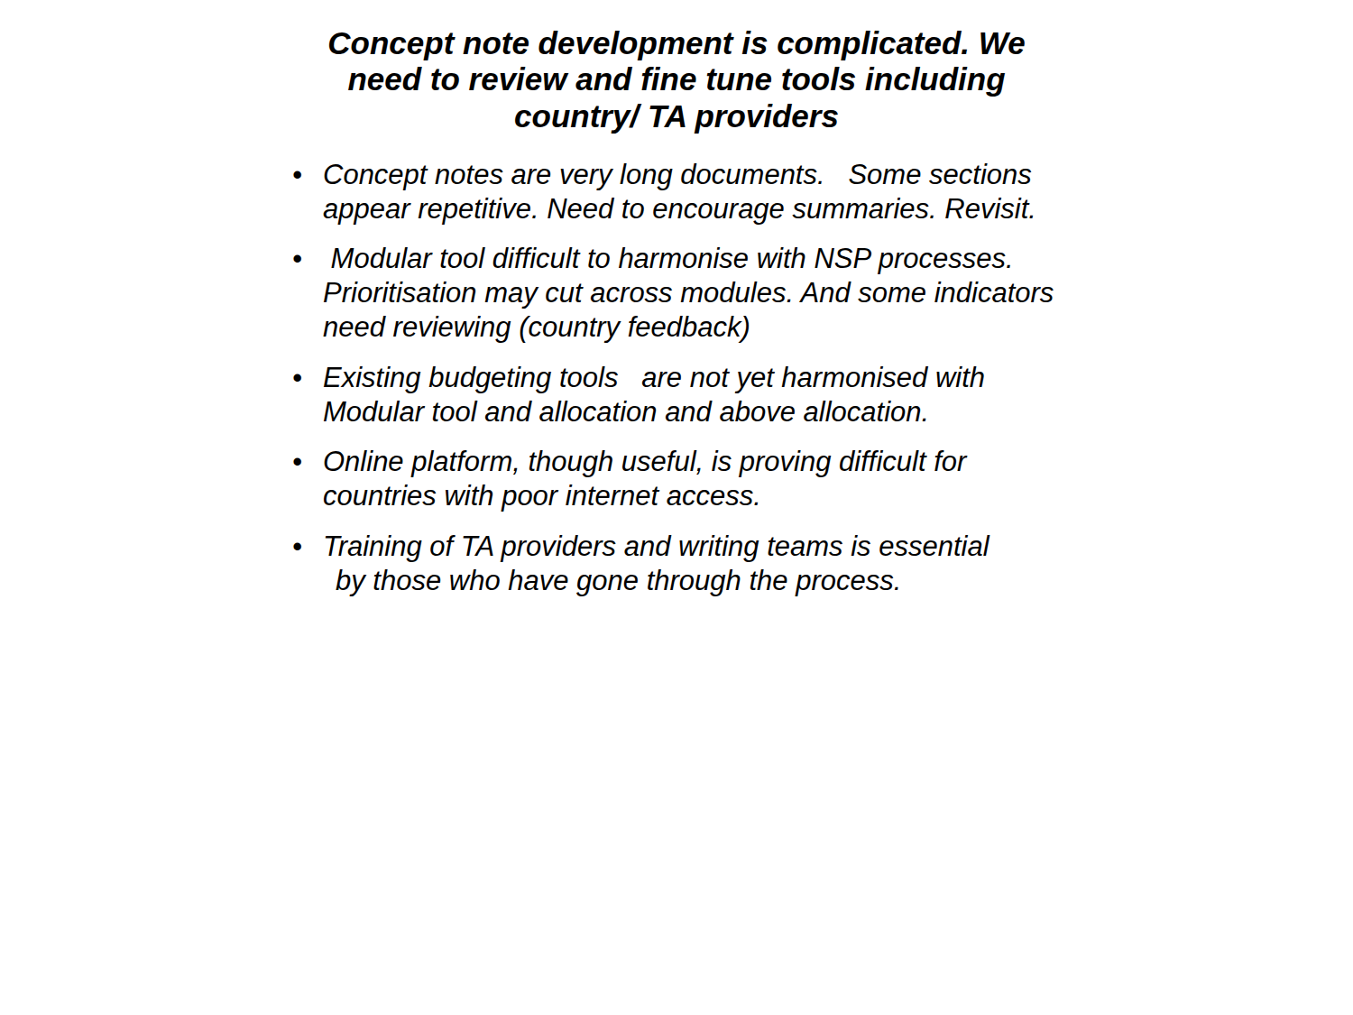Concept note development is complicated. We need to review and fine tune tools including country/ TA providers
Concept notes are very long documents. Some sections appear repetitive. Need to encourage summaries. Revisit.
Modular tool difficult to harmonise with NSP processes. Prioritisation may cut across modules. And some indicators need reviewing (country feedback)
Existing budgeting tools are not yet harmonised with Modular tool and allocation and above allocation.
Online platform, though useful, is proving difficult for countries with poor internet access.
Training of TA providers and writing teams is essentialby those who have gone through the process.